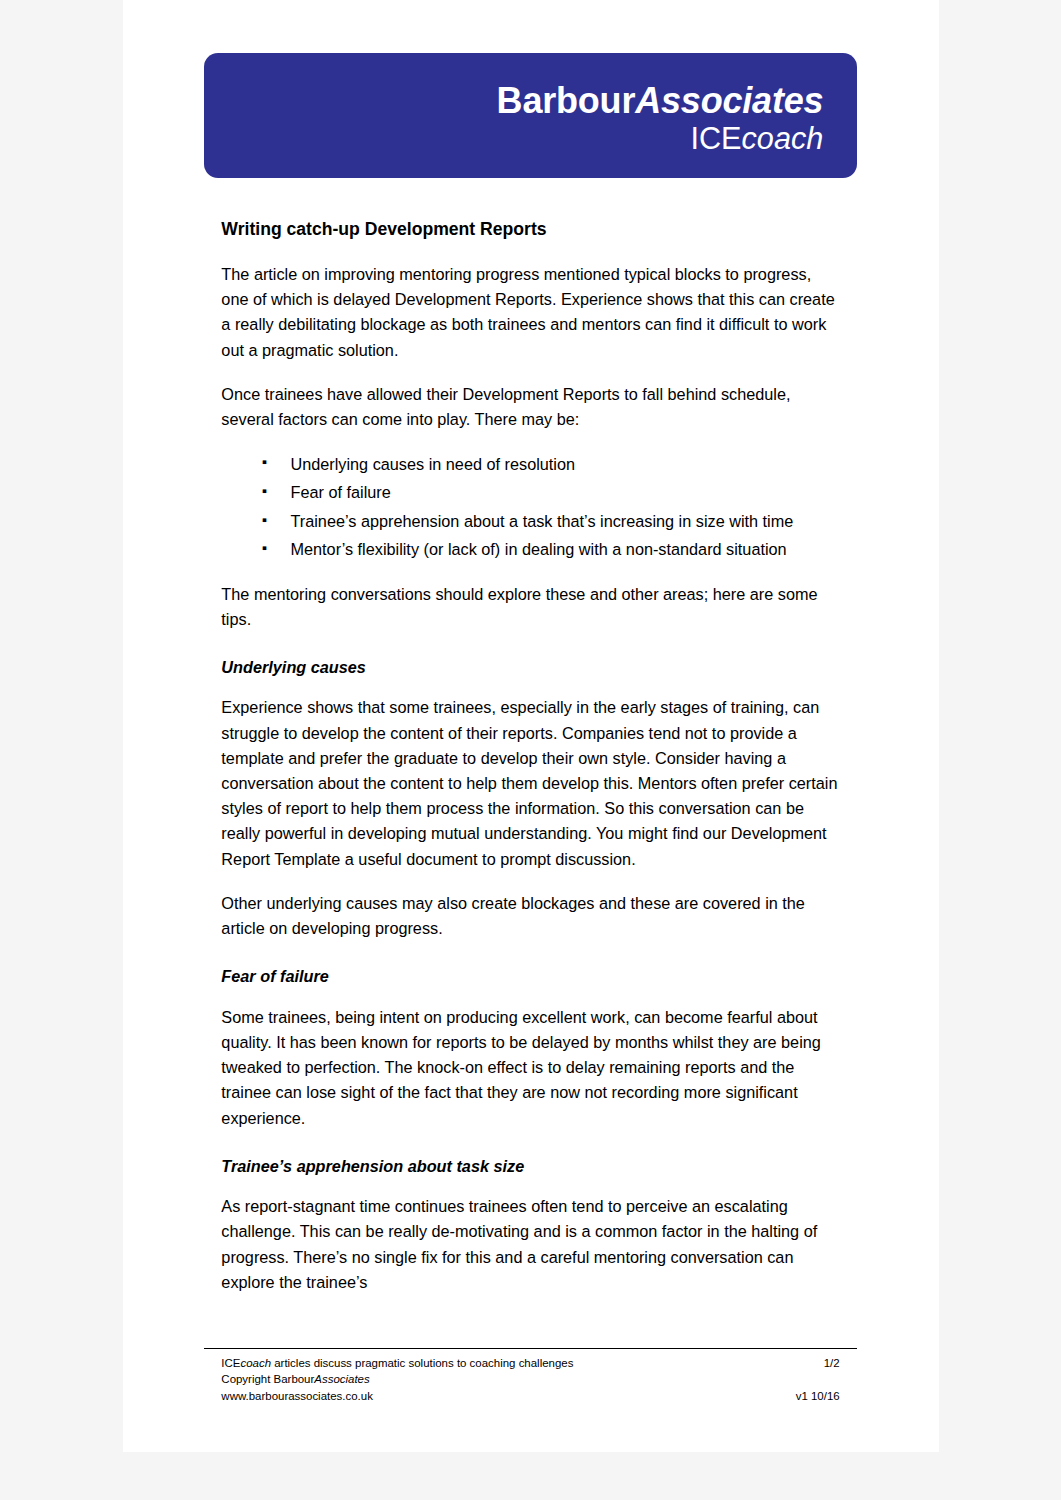BarbourAssociates
ICEcoach
Writing catch-up Development Reports
The article on improving mentoring progress mentioned typical blocks to progress, one of which is delayed Development Reports. Experience shows that this can create a really debilitating blockage as both trainees and mentors can find it difficult to work out a pragmatic solution.
Once trainees have allowed their Development Reports to fall behind schedule, several factors can come into play. There may be:
Underlying causes in need of resolution
Fear of failure
Trainee’s apprehension about a task that’s increasing in size with time
Mentor’s flexibility (or lack of) in dealing with a non-standard situation
The mentoring conversations should explore these and other areas; here are some tips.
Underlying causes
Experience shows that some trainees, especially in the early stages of training, can struggle to develop the content of their reports. Companies tend not to provide a template and prefer the graduate to develop their own style. Consider having a conversation about the content to help them develop this. Mentors often prefer certain styles of report to help them process the information. So this conversation can be really powerful in developing mutual understanding. You might find our Development Report Template a useful document to prompt discussion.
Other underlying causes may also create blockages and these are covered in the article on developing progress.
Fear of failure
Some trainees, being intent on producing excellent work, can become fearful about quality. It has been known for reports to be delayed by months whilst they are being tweaked to perfection. The knock-on effect is to delay remaining reports and the trainee can lose sight of the fact that they are now not recording more significant experience.
Trainee’s apprehension about task size
As report-stagnant time continues trainees often tend to perceive an escalating challenge. This can be really de-motivating and is a common factor in the halting of progress. There’s no single fix for this and a careful mentoring conversation can explore the trainee’s
ICEcoach articles discuss pragmatic solutions to coaching challenges
1/2
Copyright BarbourAssociates
www.barbourassociates.co.uk
v1 10/16